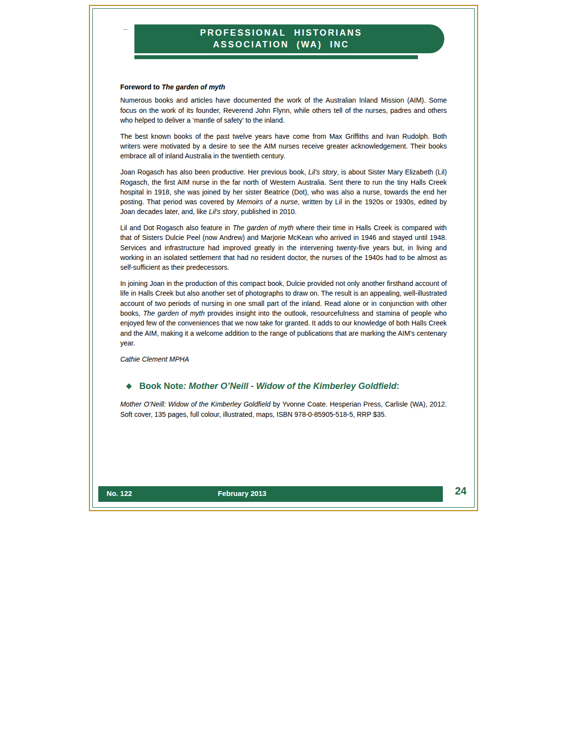PROFESSIONAL HISTORIANS
ASSOCIATION (WA) INC
Foreword to The garden of myth
Numerous books and articles have documented the work of the Australian Inland Mission (AIM). Some focus on the work of its founder, Reverend John Flynn, while others tell of the nurses, padres and others who helped to deliver a ‘mantle of safety’ to the inland.
The best known books of the past twelve years have come from Max Griffiths and Ivan Rudolph. Both writers were motivated by a desire to see the AIM nurses receive greater acknowledgement. Their books embrace all of inland Australia in the twentieth century.
Joan Rogasch has also been productive. Her previous book, Lil’s story, is about Sister Mary Elizabeth (Lil) Rogasch, the first AIM nurse in the far north of Western Australia. Sent there to run the tiny Halls Creek hospital in 1918, she was joined by her sister Beatrice (Dot), who was also a nurse, towards the end her posting. That period was covered by Memoirs of a nurse, written by Lil in the 1920s or 1930s, edited by Joan decades later, and, like Lil’s story, published in 2010.
Lil and Dot Rogasch also feature in The garden of myth where their time in Halls Creek is compared with that of Sisters Dulcie Peel (now Andrew) and Marjorie McKean who arrived in 1946 and stayed until 1948. Services and infrastructure had improved greatly in the intervening twenty-five years but, in living and working in an isolated settlement that had no resident doctor, the nurses of the 1940s had to be almost as self-sufficient as their predecessors.
In joining Joan in the production of this compact book, Dulcie provided not only another firsthand account of life in Halls Creek but also another set of photographs to draw on. The result is an appealing, well-illustrated account of two periods of nursing in one small part of the inland. Read alone or in conjunction with other books, The garden of myth provides insight into the outlook, resourcefulness and stamina of people who enjoyed few of the conveniences that we now take for granted. It adds to our knowledge of both Halls Creek and the AIM, making it a welcome addition to the range of publications that are marking the AIM's centenary year.
Cathie Clement MPHA
❖ Book Note: Mother O’Neill - Widow of the Kimberley Goldfield:
Mother O’Neill: Widow of the Kimberley Goldfield by Yvonne Coate. Hesperian Press, Carlisle (WA), 2012. Soft cover, 135 pages, full colour, illustrated, maps, ISBN 978-0-85905-518-5, RRP $35.
No. 122
February 2013
24